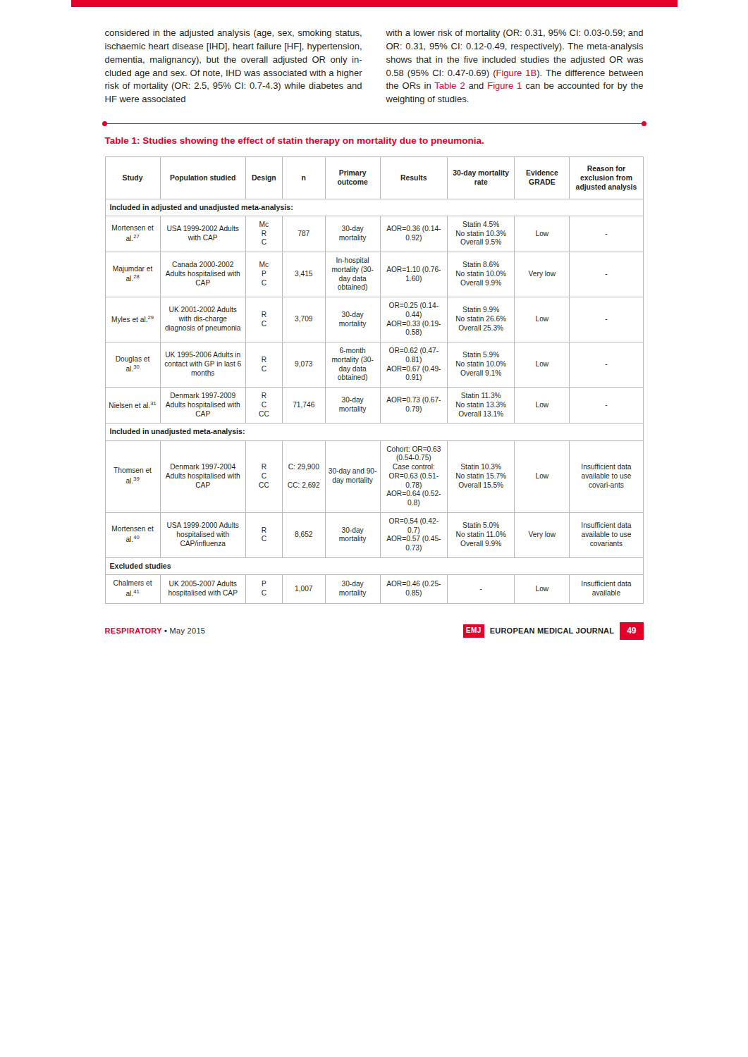considered in the adjusted analysis (age, sex, smoking status, ischaemic heart disease [IHD], heart failure [HF], hypertension, dementia, malignancy), but the overall adjusted OR only included age and sex. Of note, IHD was associated with a higher risk of mortality (OR: 2.5, 95% CI: 0.7-4.3) while diabetes and HF were associated
with a lower risk of mortality (OR: 0.31, 95% CI: 0.03-0.59; and OR: 0.31, 95% CI: 0.12-0.49, respectively). The meta-analysis shows that in the five included studies the adjusted OR was 0.58 (95% CI: 0.47-0.69) (Figure 1B). The difference between the ORs in Table 2 and Figure 1 can be accounted for by the weighting of studies.
Table 1: Studies showing the effect of statin therapy on mortality due to pneumonia.
| Study | Population studied | Design | n | Primary outcome | Results | 30-day mortality rate | Evidence GRADE | Reason for exclusion from adjusted analysis |
| --- | --- | --- | --- | --- | --- | --- | --- | --- |
| Included in adjusted and unadjusted meta-analysis: |
| Mortensen et al. 27 | USA 1999-2002 Adults with CAP | Mc R C | 787 | 30-day mortality | AOR=0.36 (0.14-0.92) | Statin 4.5% No statin 10.3% Overall 9.5% | Low | - |
| Majumdar et al. 28 | Canada 2000-2002 Adults hospitalised with CAP | Mc P C | 3,415 | In-hospital mortality (30-day data obtained) | AOR=1.10 (0.76-1.60) | Statin 8.6% No statin 10.0% Overall 9.9% | Very low | - |
| Myles et al. 29 | UK 2001-2002 Adults with dis-charge diagnosis of pneumonia | R C | 3,709 | 30-day mortality | OR=0.25 (0.14-0.44) AOR=0.33 (0.19-0.58) | Statin 9.9% No statin 26.6% Overall 25.3% | Low | - |
| Douglas et al. 30 | UK 1995-2006 Adults in contact with GP in last 6 months | R C | 9,073 | 6-month mortality (30-day data obtained) | OR=0.62 (0.47-0.81) AOR=0.67 (0.49-0.91) | Statin 5.9% No statin 10.0% Overall 9.1% | Low | - |
| Nielsen et al. 31 | Denmark 1997-2009 Adults hospitalised with CAP | R C CC | 71,746 | 30-day mortality | AOR=0.73 (0.67-0.79) | Statin 11.3% No statin 13.3% Overall 13.1% | Low | - |
| Included in unadjusted meta-analysis: |
| Thomsen et al. 39 | Denmark 1997-2004 Adults hospitalised with CAP | R C CC | C: 29,900 CC: 2,692 | 30-day and 90-day mortality | Cohort: OR=0.63 (0.54-0.75) Case control: OR=0.63 (0.51-0.78) AOR=0.64 (0.52-0.8) | Statin 10.3% No statin 15.7% Overall 15.5% | Low | Insufficient data available to use covari-ants |
| Mortensen et al. 40 | USA 1999-2000 Adults hospitalised with CAP/influenza | R C | 8,652 | 30-day mortality | OR=0.54 (0.42-0.7) AOR=0.57 (0.45-0.73) | Statin 5.0% No statin 11.0% Overall 9.9% | Very low | Insufficient data available to use covariants |
| Excluded studies |
| Chalmers et al. 41 | UK 2005-2007 Adults hospitalised with CAP | P C | 1,007 | 30-day mortality | AOR=0.46 (0.25-0.85) | - | Low | Insufficient data available |
RESPIRATORY • May 2015
EMJ EUROPEAN MEDICAL JOURNAL 49